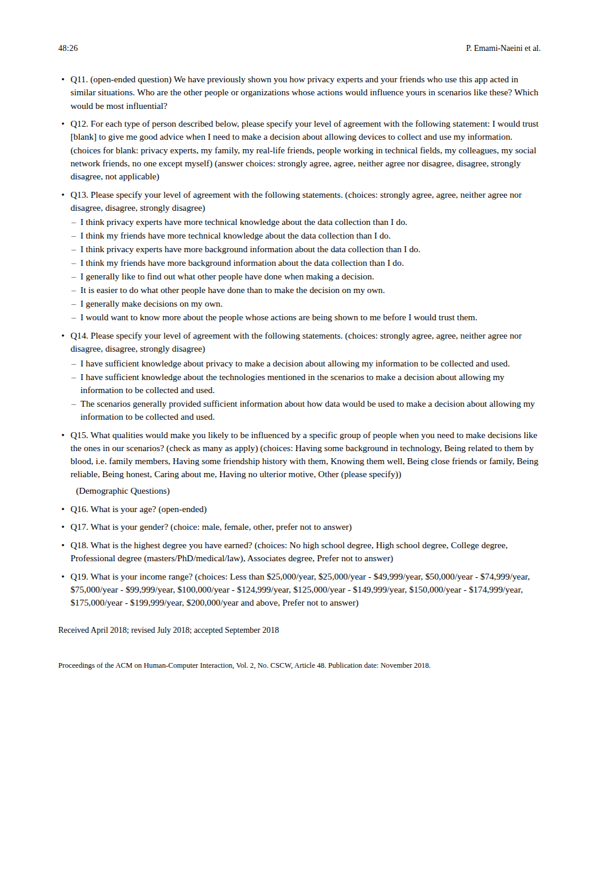48:26 P. Emami-Naeini et al.
Q11. (open-ended question) We have previously shown you how privacy experts and your friends who use this app acted in similar situations. Who are the other people or organizations whose actions would influence yours in scenarios like these? Which would be most influential?
Q12. For each type of person described below, please specify your level of agreement with the following statement: I would trust [blank] to give me good advice when I need to make a decision about allowing devices to collect and use my information. (choices for blank: privacy experts, my family, my real-life friends, people working in technical fields, my colleagues, my social network friends, no one except myself) (answer choices: strongly agree, agree, neither agree nor disagree, disagree, strongly disagree, not applicable)
Q13. Please specify your level of agreement with the following statements. (choices: strongly agree, agree, neither agree nor disagree, disagree, strongly disagree)
I think privacy experts have more technical knowledge about the data collection than I do.
I think my friends have more technical knowledge about the data collection than I do.
I think privacy experts have more background information about the data collection than I do.
I think my friends have more background information about the data collection than I do.
I generally like to find out what other people have done when making a decision.
It is easier to do what other people have done than to make the decision on my own.
I generally make decisions on my own.
I would want to know more about the people whose actions are being shown to me before I would trust them.
Q14. Please specify your level of agreement with the following statements. (choices: strongly agree, agree, neither agree nor disagree, disagree, strongly disagree)
I have sufficient knowledge about privacy to make a decision about allowing my information to be collected and used.
I have sufficient knowledge about the technologies mentioned in the scenarios to make a decision about allowing my information to be collected and used.
The scenarios generally provided sufficient information about how data would be used to make a decision about allowing my information to be collected and used.
Q15. What qualities would make you likely to be influenced by a specific group of people when you need to make decisions like the ones in our scenarios? (check as many as apply) (choices: Having some background in technology, Being related to them by blood, i.e. family members, Having some friendship history with them, Knowing them well, Being close friends or family, Being reliable, Being honest, Caring about me, Having no ulterior motive, Other (please specify))
(Demographic Questions)
Q16. What is your age? (open-ended)
Q17. What is your gender? (choice: male, female, other, prefer not to answer)
Q18. What is the highest degree you have earned? (choices: No high school degree, High school degree, College degree, Professional degree (masters/PhD/medical/law), Associates degree, Prefer not to answer)
Q19. What is your income range? (choices: Less than $25,000/year, $25,000/year - $49,999/year, $50,000/year - $74,999/year, $75,000/year - $99,999/year, $100,000/year - $124,999/year, $125,000/year - $149,999/year, $150,000/year - $174,999/year, $175,000/year - $199,999/year, $200,000/year and above, Prefer not to answer)
Received April 2018; revised July 2018; accepted September 2018
Proceedings of the ACM on Human-Computer Interaction, Vol. 2, No. CSCW, Article 48. Publication date: November 2018.